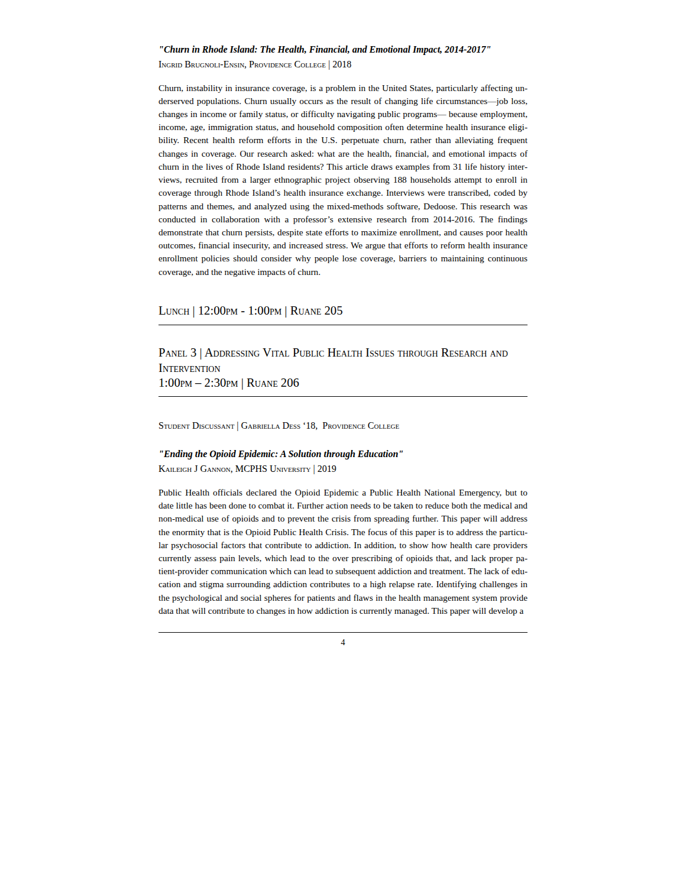"Churn in Rhode Island: The Health, Financial, and Emotional Impact, 2014-2017"
Ingrid Brugnoli-Ensin, Providence College | 2018
Churn, instability in insurance coverage, is a problem in the United States, particularly affecting underserved populations. Churn usually occurs as the result of changing life circumstances—job loss, changes in income or family status, or difficulty navigating public programs— because employment, income, age, immigration status, and household composition often determine health insurance eligibility. Recent health reform efforts in the U.S. perpetuate churn, rather than alleviating frequent changes in coverage. Our research asked: what are the health, financial, and emotional impacts of churn in the lives of Rhode Island residents? This article draws examples from 31 life history interviews, recruited from a larger ethnographic project observing 188 households attempt to enroll in coverage through Rhode Island’s health insurance exchange. Interviews were transcribed, coded by patterns and themes, and analyzed using the mixed-methods software, Dedoose. This research was conducted in collaboration with a professor’s extensive research from 2014-2016. The findings demonstrate that churn persists, despite state efforts to maximize enrollment, and causes poor health outcomes, financial insecurity, and increased stress. We argue that efforts to reform health insurance enrollment policies should consider why people lose coverage, barriers to maintaining continuous coverage, and the negative impacts of churn.
Lunch | 12:00pm - 1:00pm | Ruane 205
Panel 3 | Addressing Vital Public Health Issues through Research and Intervention
1:00pm – 2:30pm | Ruane 206
Student Discussant | Gabriella Dess ‘18, Providence College
"Ending the Opioid Epidemic: A Solution through Education"
Kaileigh J Gannon, MCPHS University | 2019
Public Health officials declared the Opioid Epidemic a Public Health National Emergency, but to date little has been done to combat it. Further action needs to be taken to reduce both the medical and non-medical use of opioids and to prevent the crisis from spreading further. This paper will address the enormity that is the Opioid Public Health Crisis. The focus of this paper is to address the particular psychosocial factors that contribute to addiction. In addition, to show how health care providers currently assess pain levels, which lead to the over prescribing of opioids that, and lack proper patient-provider communication which can lead to subsequent addiction and treatment. The lack of education and stigma surrounding addiction contributes to a high relapse rate. Identifying challenges in the psychological and social spheres for patients and flaws in the health management system provide data that will contribute to changes in how addiction is currently managed. This paper will develop a
4